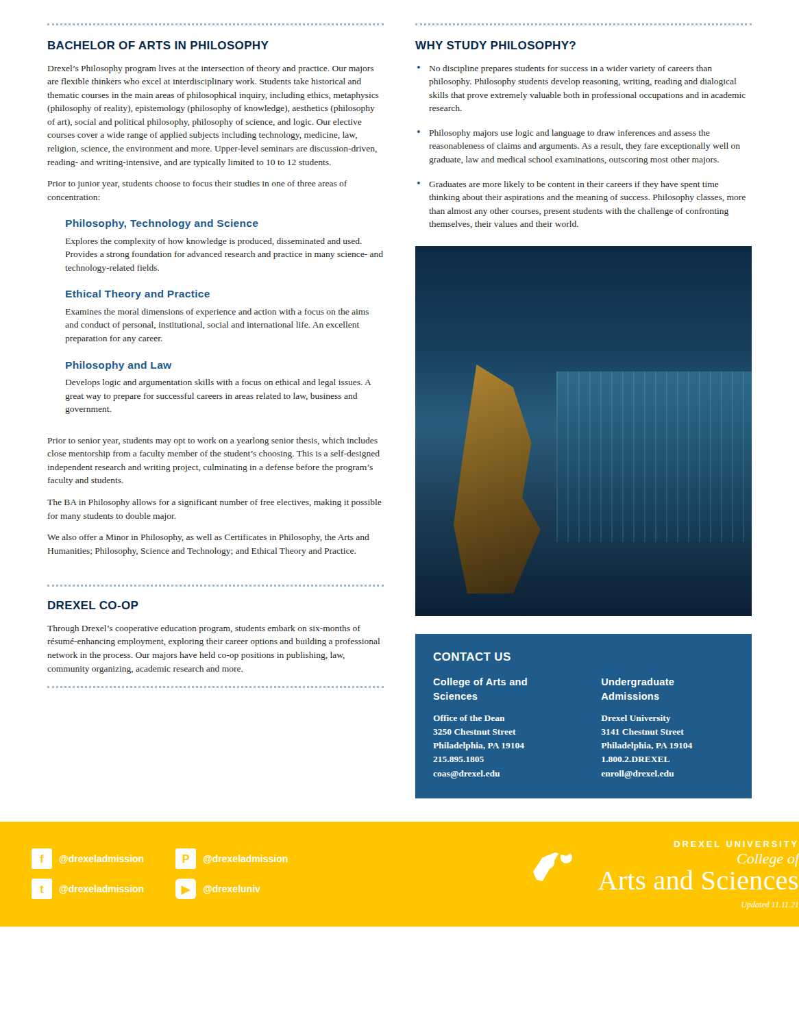Bachelor of Arts in Philosophy
Drexel’s Philosophy program lives at the intersection of theory and practice. Our majors are flexible thinkers who excel at interdisciplinary work. Students take historical and thematic courses in the main areas of philosophical inquiry, including ethics, metaphysics (philosophy of reality), epistemology (philosophy of knowledge), aesthetics (philosophy of art), social and political philosophy, philosophy of science, and logic. Our elective courses cover a wide range of applied subjects including technology, medicine, law, religion, science, the environment and more. Upper-level seminars are discussion-driven, reading- and writing-intensive, and are typically limited to 10 to 12 students.
Prior to junior year, students choose to focus their studies in one of three areas of concentration:
Philosophy, Technology and Science
Explores the complexity of how knowledge is produced, disseminated and used. Provides a strong foundation for advanced research and practice in many science- and technology-related fields.
Ethical Theory and Practice
Examines the moral dimensions of experience and action with a focus on the aims and conduct of personal, institutional, social and international life. An excellent preparation for any career.
Philosophy and Law
Develops logic and argumentation skills with a focus on ethical and legal issues. A great way to prepare for successful careers in areas related to law, business and government.
Prior to senior year, students may opt to work on a yearlong senior thesis, which includes close mentorship from a faculty member of the student’s choosing. This is a self-designed independent research and writing project, culminating in a defense before the program’s faculty and students.
The BA in Philosophy allows for a significant number of free electives, making it possible for many students to double major.
We also offer a Minor in Philosophy, as well as Certificates in Philosophy, the Arts and Humanities; Philosophy, Science and Technology; and Ethical Theory and Practice.
Drexel Co-op
Through Drexel’s cooperative education program, students embark on six-months of résumé-enhancing employment, exploring their career options and building a professional network in the process. Our majors have held co-op positions in publishing, law, community organizing, academic research and more.
Why Study Philosophy?
No discipline prepares students for success in a wider variety of careers than philosophy. Philosophy students develop reasoning, writing, reading and dialogical skills that prove extremely valuable both in professional occupations and in academic research.
Philosophy majors use logic and language to draw inferences and assess the reasonableness of claims and arguments. As a result, they fare exceptionally well on graduate, law and medical school examinations, outscoring most other majors.
Graduates are more likely to be content in their careers if they have spent time thinking about their aspirations and the meaning of success. Philosophy classes, more than almost any other courses, present students with the challenge of confronting themselves, their values and their world.
Contact Us
College of Arts and Sciences
Office of the Dean
3250 Chestnut Street
Philadelphia, PA 19104
215.895.1805
coas@drexel.edu
Undergraduate Admissions
Drexel University
3141 Chestnut Street
Philadelphia, PA 19104
1.800.2.DREXEL
enroll@drexel.edu
f@drexeladmission P@drexeladmission t@drexeladmission ▶@drexeluniv
DREXEL UNIVERSITY
College of
Arts and Sciences
Updated 11.11.21